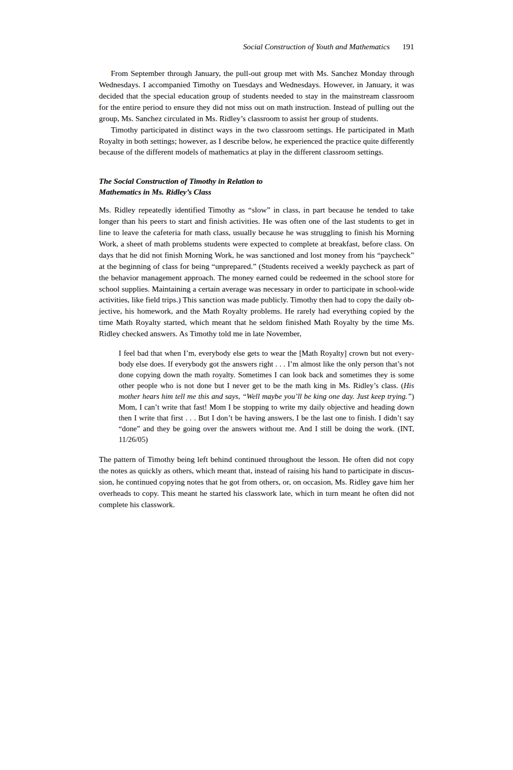Social Construction of Youth and Mathematics 191
From September through January, the pull-out group met with Ms. Sanchez Monday through Wednesdays. I accompanied Timothy on Tuesdays and Wednesdays. However, in January, it was decided that the special education group of students needed to stay in the mainstream classroom for the entire period to ensure they did not miss out on math instruction. Instead of pulling out the group, Ms. Sanchez circulated in Ms. Ridley’s classroom to assist her group of students.
Timothy participated in distinct ways in the two classroom settings. He participated in Math Royalty in both settings; however, as I describe below, he experienced the practice quite differently because of the different models of mathematics at play in the different classroom settings.
The Social Construction of Timothy in Relation to
Mathematics in Ms. Ridley’s Class
Ms. Ridley repeatedly identified Timothy as “slow” in class, in part because he tended to take longer than his peers to start and finish activities. He was often one of the last students to get in line to leave the cafeteria for math class, usually because he was struggling to finish his Morning Work, a sheet of math problems students were expected to complete at breakfast, before class. On days that he did not finish Morning Work, he was sanctioned and lost money from his “paycheck” at the beginning of class for being “unprepared.” (Students received a weekly paycheck as part of the behavior management approach. The money earned could be redeemed in the school store for school supplies. Maintaining a certain average was necessary in order to participate in school-wide activities, like field trips.) This sanction was made publicly. Timothy then had to copy the daily objective, his homework, and the Math Royalty problems. He rarely had everything copied by the time Math Royalty started, which meant that he seldom finished Math Royalty by the time Ms. Ridley checked answers. As Timothy told me in late November,
I feel bad that when I’m, everybody else gets to wear the [Math Royalty] crown but not everybody else does. If everybody got the answers right . . . I’m almost like the only person that’s not done copying down the math royalty. Sometimes I can look back and sometimes they is some other people who is not done but I never get to be the math king in Ms. Ridley’s class. (His mother hears him tell me this and says, “Well maybe you’ll be king one day. Just keep trying.”) Mom, I can’t write that fast! Mom I be stopping to write my daily objective and heading down then I write that first . . . But I don’t be having answers, I be the last one to finish. I didn’t say “done” and they be going over the answers without me. And I still be doing the work. (INT, 11/26/05)
The pattern of Timothy being left behind continued throughout the lesson. He often did not copy the notes as quickly as others, which meant that, instead of raising his hand to participate in discussion, he continued copying notes that he got from others, or, on occasion, Ms. Ridley gave him her overheads to copy. This meant he started his classwork late, which in turn meant he often did not complete his classwork.